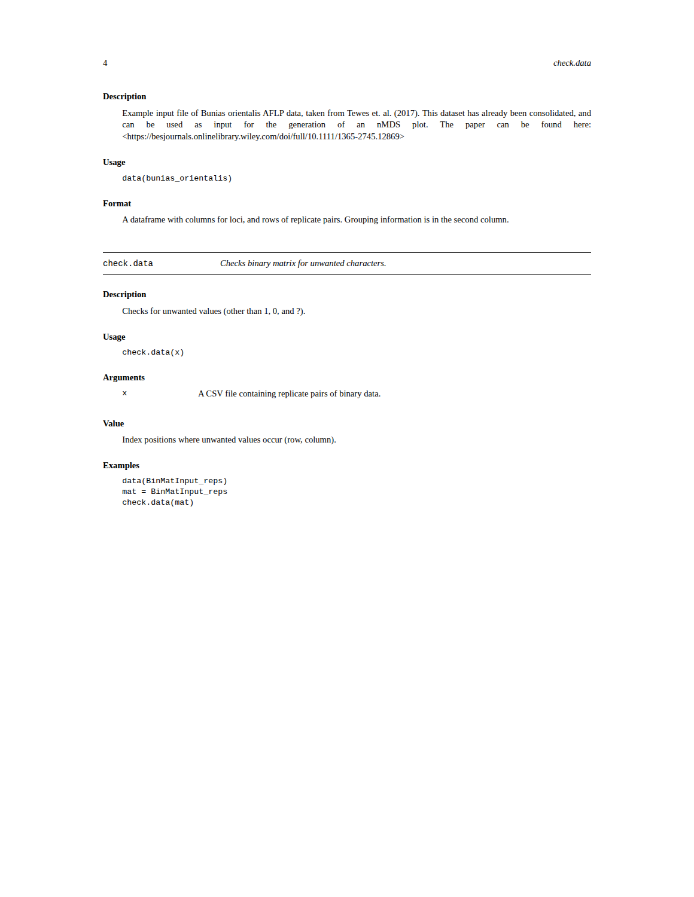4 check.data
Description
Example input file of Bunias orientalis AFLP data, taken from Tewes et. al. (2017). This dataset has already been consolidated, and can be used as input for the generation of an nMDS plot. The paper can be found here: <https://besjournals.onlinelibrary.wiley.com/doi/full/10.1111/1365-2745.12869>
Usage
data(bunias_orientalis)
Format
A dataframe with columns for loci, and rows of replicate pairs. Grouping information is in the second column.
check.data Checks binary matrix for unwanted characters.
Description
Checks for unwanted values (other than 1, 0, and ?).
Usage
check.data(x)
Arguments
| x | A CSV file containing replicate pairs of binary data. |
Value
Index positions where unwanted values occur (row, column).
Examples
data(BinMatInput_reps)
mat = BinMatInput_reps
check.data(mat)